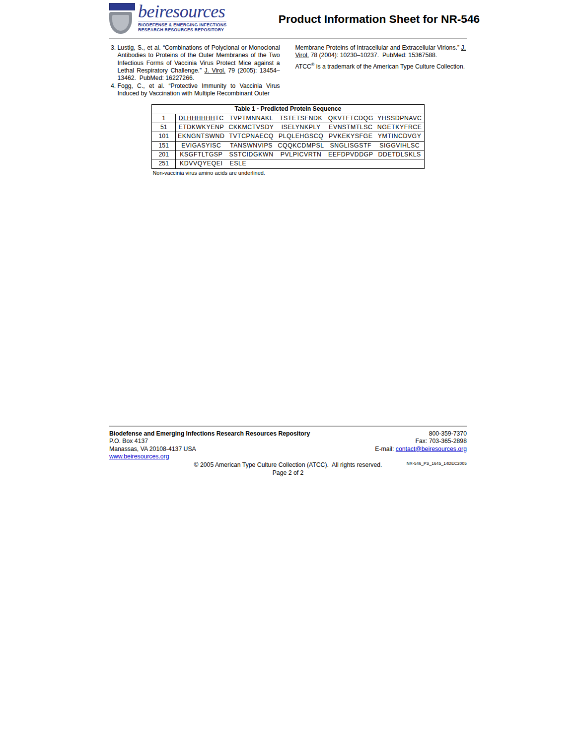beiresources
BIODEFENSE & EMERGING INFECTIONS
RESEARCH RESOURCES REPOSITORY
Product Information Sheet for NR-546
Lustig, S., et al. “Combinations of Polyclonal or Monoclonal Antibodies to Proteins of the Outer Membranes of the Two Infectious Forms of Vaccinia Virus Protect Mice against a Lethal Respiratory Challenge.” J. Virol. 79 (2005): 13454–13462. PubMed: 16227266.
Fogg, C., et al. “Protective Immunity to Vaccinia Virus Induced by Vaccination with Multiple Recombinant Outer
Membrane Proteins of Intracellular and Extracellular Virions.” J. Virol. 78 (2004): 10230–10237. PubMed: 15367588.
ATCC® is a trademark of the American Type Culture Collection.
Table 1 - Predicted Protein Sequence
| 1 | DLHHHHHH TC | TVPTMNNAKL | TSTETSFNDK | QKVTFTCDQG | YHSSDPNAVC |
| 51 | ETDKWKYENP | CKKMCTVSDY | ISELYNKPLY | EVNSTMTLSC | NGETKYFRCE |
| 101 | EKNGNTSWND | TVTCPNAECQ | PLQLEHGSCQ | PVKEKYSFGE | YMTINCDVGY |
| 151 | EVIGASYISC | TANSWNVIPS | CQQKCDMPSL | SNGLISGSTF | SIGGVIHLSC |
| 201 | KSGFTLTGSP | SSTCIDGKWN | PVLPICVRTN | EEFDPVDDGP | DDETDLSKLS |
| 251 | KDVVQYEQEI | ESLE |
Non-vaccinia virus amino acids are underlined.
Biodefense and Emerging Infections Research Resources Repository
P.O. Box 4137
Manassas, VA 20108-4137 USA
www.beiresources.org
800-359-7370
Fax: 703-365-2898
E-mail: contact@beiresources.org
© 2005 American Type Culture Collection (ATCC). All rights reserved. NR-546_PS_1645_14DEC2005
Page 2 of 2